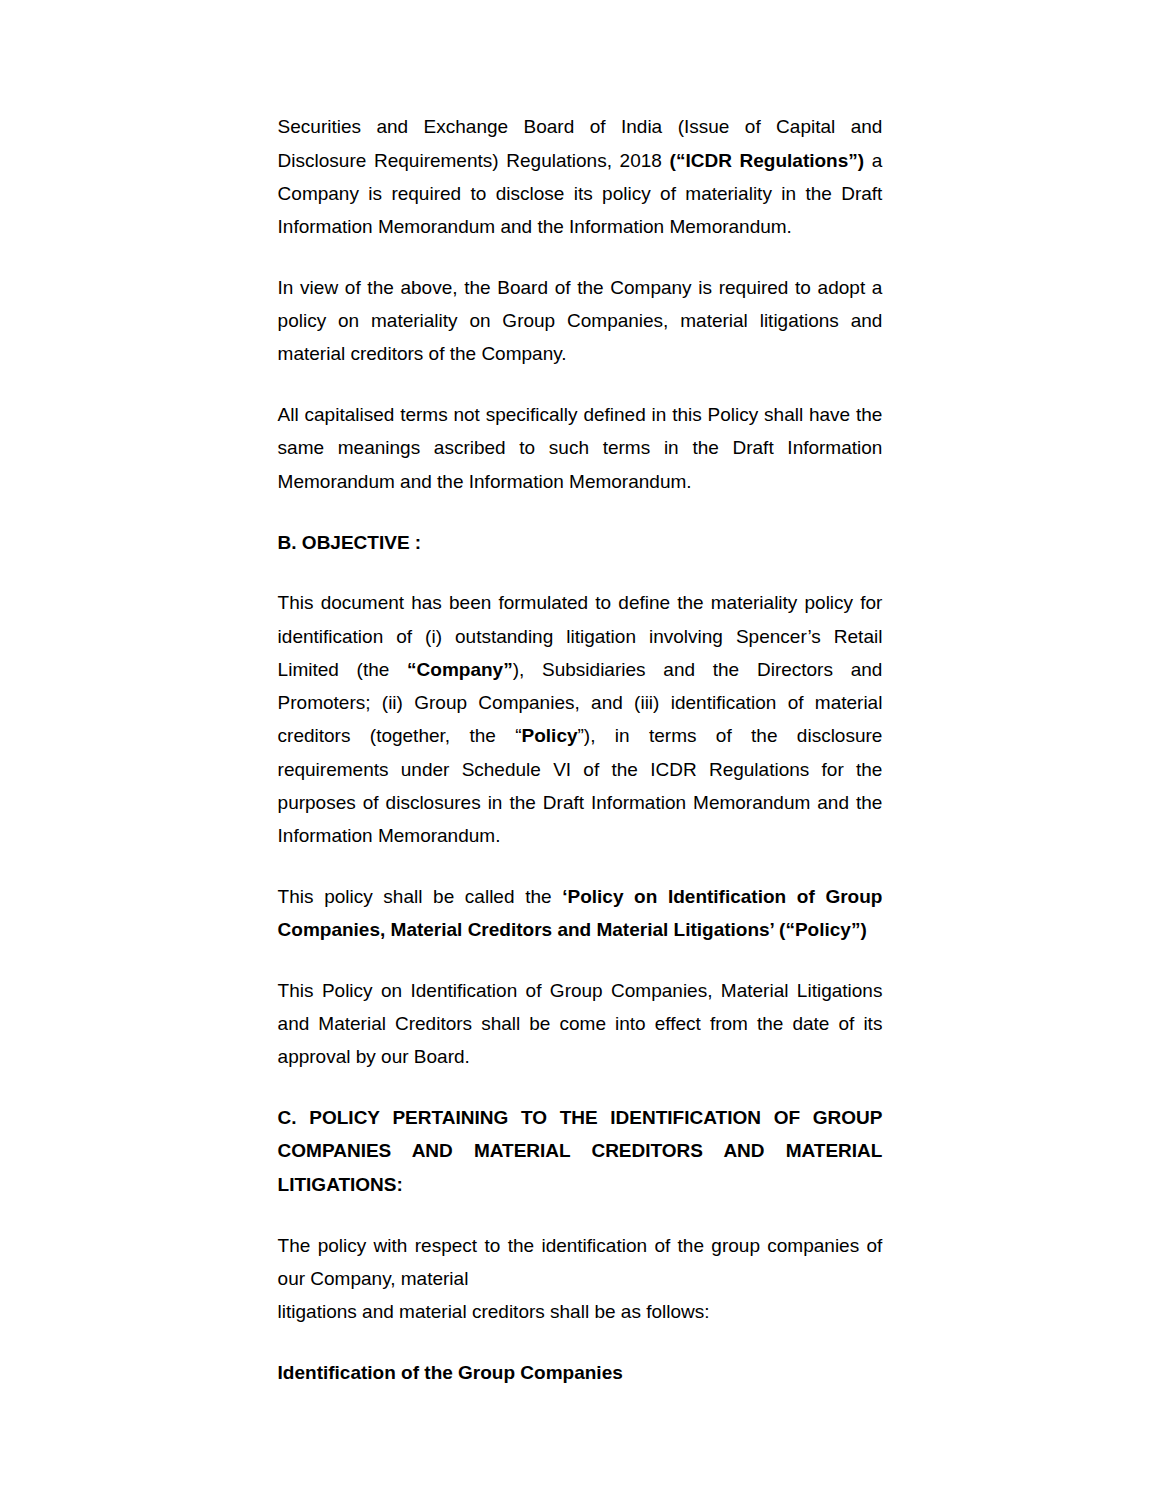Securities and Exchange Board of India (Issue of Capital and Disclosure Requirements) Regulations, 2018 (“ICDR Regulations”) a Company is required to disclose its policy of materiality in the Draft Information Memorandum and the Information Memorandum.
In view of the above, the Board of the Company is required to adopt a policy on materiality on Group Companies, material litigations and material creditors of the Company.
All capitalised terms not specifically defined in this Policy shall have the same meanings ascribed to such terms in the Draft Information Memorandum and the Information Memorandum.
B. OBJECTIVE :
This document has been formulated to define the materiality policy for identification of (i) outstanding litigation involving Spencer’s Retail Limited (the “Company”), Subsidiaries and the Directors and Promoters; (ii) Group Companies, and (iii) identification of material creditors (together, the “Policy”), in terms of the disclosure requirements under Schedule VI of the ICDR Regulations for the purposes of disclosures in the Draft Information Memorandum and the Information Memorandum.
This policy shall be called the ‘Policy on Identification of Group Companies, Material Creditors and Material Litigations’ (“Policy”)
This Policy on Identification of Group Companies, Material Litigations and Material Creditors shall be come into effect from the date of its approval by our Board.
C. POLICY PERTAINING TO THE IDENTIFICATION OF GROUP COMPANIES AND MATERIAL CREDITORS AND MATERIAL LITIGATIONS:
The policy with respect to the identification of the group companies of our Company, material
litigations and material creditors shall be as follows:
Identification of the Group Companies